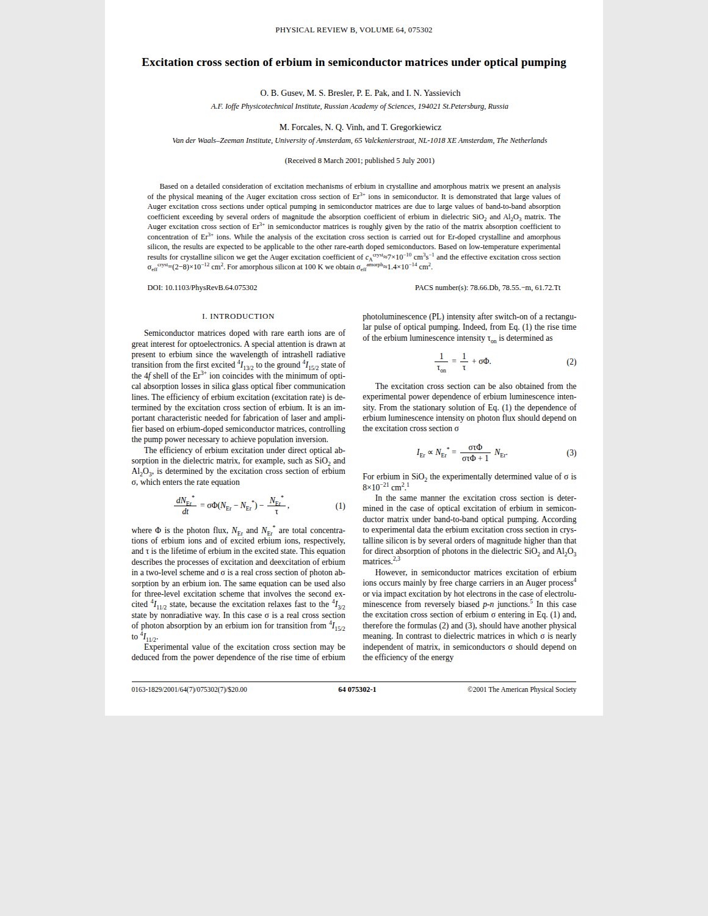PHYSICAL REVIEW B, VOLUME 64, 075302
Excitation cross section of erbium in semiconductor matrices under optical pumping
O. B. Gusev, M. S. Bresler, P. E. Pak, and I. N. Yassievich
A.F. Ioffe Physicotechnical Institute, Russian Academy of Sciences, 194021 St.Petersburg, Russia
M. Forcales, N. Q. Vinh, and T. Gregorkiewicz
Van der Waals–Zeeman Institute, University of Amsterdam, 65 Valckenierstraat, NL-1018 XE Amsterdam, The Netherlands
(Received 8 March 2001; published 5 July 2001)
Based on a detailed consideration of excitation mechanisms of erbium in crystalline and amorphous matrix we present an analysis of the physical meaning of the Auger excitation cross section of Er3+ ions in semiconductor. It is demonstrated that large values of Auger excitation cross sections under optical pumping in semiconductor matrices are due to large values of band-to-band absorption coefficient exceeding by several orders of magnitude the absorption coefficient of erbium in dielectric SiO2 and Al2O3 matrix. The Auger excitation cross section of Er3+ in semiconductor matrices is roughly given by the ratio of the matrix absorption coefficient to concentration of Er3+ ions. While the analysis of the excitation cross section is carried out for Er-doped crystalline and amorphous silicon, the results are expected to be applicable to the other rare-earth doped semiconductors. Based on low-temperature experimental results for crystalline silicon we get the Auger excitation coefficient of cAcryst≈7×10−10 cm3s−1 and the effective excitation cross section σeffcryst=(2−8)×10−12 cm2. For amorphous silicon at 100 K we obtain σeffamorph≈1.4×10−14 cm2.
DOI: 10.1103/PhysRevB.64.075302 PACS number(s): 78.66.Db, 78.55.−m, 61.72.Tt
I. INTRODUCTION
Semiconductor matrices doped with rare earth ions are of great interest for optoelectronics. A special attention is drawn at present to erbium since the wavelength of intrashell radiative transition from the first excited 4I13/2 to the ground 4I15/2 state of the 4f shell of the Er3+ ion coincides with the minimum of optical absorption losses in silica glass optical fiber communication lines. The efficiency of erbium excitation (excitation rate) is determined by the excitation cross section of erbium. It is an important characteristic needed for fabrication of laser and amplifier based on erbium-doped semiconductor matrices, controlling the pump power necessary to achieve population inversion.
The efficiency of erbium excitation under direct optical absorption in the dielectric matrix, for example, such as SiO2 and Al2O3, is determined by the excitation cross section of erbium σ, which enters the rate equation
dNEr*dt = σΦ(NEr − NEr*) − NEr*τ, (1)
where Φ is the photon flux, NEr and NEr* are total concentrations of erbium ions and of excited erbium ions, respectively, and τ is the lifetime of erbium in the excited state. This equation describes the processes of excitation and deexcitation of erbium in a two-level scheme and σ is a real cross section of photon absorption by an erbium ion. The same equation can be used also for three-level excitation scheme that involves the second excited 4I11/2 state, because the excitation relaxes fast to the 4I3/2 state by nonradiative way. In this case σ is a real cross section of photon absorption by an erbium ion for transition from 4I15/2 to 4I11/2.
Experimental value of the excitation cross section may be deduced from the power dependence of the rise time of erbium photoluminescence (PL) intensity after switch-on of a rectangular pulse of optical pumping. Indeed, from Eq. (1) the rise time of the erbium luminescence intensity τon is determined as
1 τon = 1 τ + σΦ. (2)
The excitation cross section can be also obtained from the experimental power dependence of erbium luminescence intensity. From the stationary solution of Eq. (1) the dependence of erbium luminescence intensity on photon flux should depend on the excitation cross section σ
IEr ∝ NEr* = στΦ στΦ + 1 NEr. (3)
For erbium in SiO2 the experimentally determined value of σ is 8×10−21 cm2.1
In the same manner the excitation cross section is determined in the case of optical excitation of erbium in semiconductor matrix under band-to-band optical pumping. According to experimental data the erbium excitation cross section in crystalline silicon is by several orders of magnitude higher than that for direct absorption of photons in the dielectric SiO2 and Al2O3 matrices.2,3
However, in semiconductor matrices excitation of erbium ions occurs mainly by free charge carriers in an Auger process4 or via impact excitation by hot electrons in the case of electroluminescence from reversely biased p-n junctions.5 In this case the excitation cross section of erbium σ entering in Eq. (1) and, therefore the formulas (2) and (3), should have another physical meaning. In contrast to dielectric matrices in which σ is nearly independent of matrix, in semiconductors σ should depend on the efficiency of the energy
0163-1829/2001/64(7)/075302(7)/$20.00 64 075302-1 ©2001 The American Physical Society